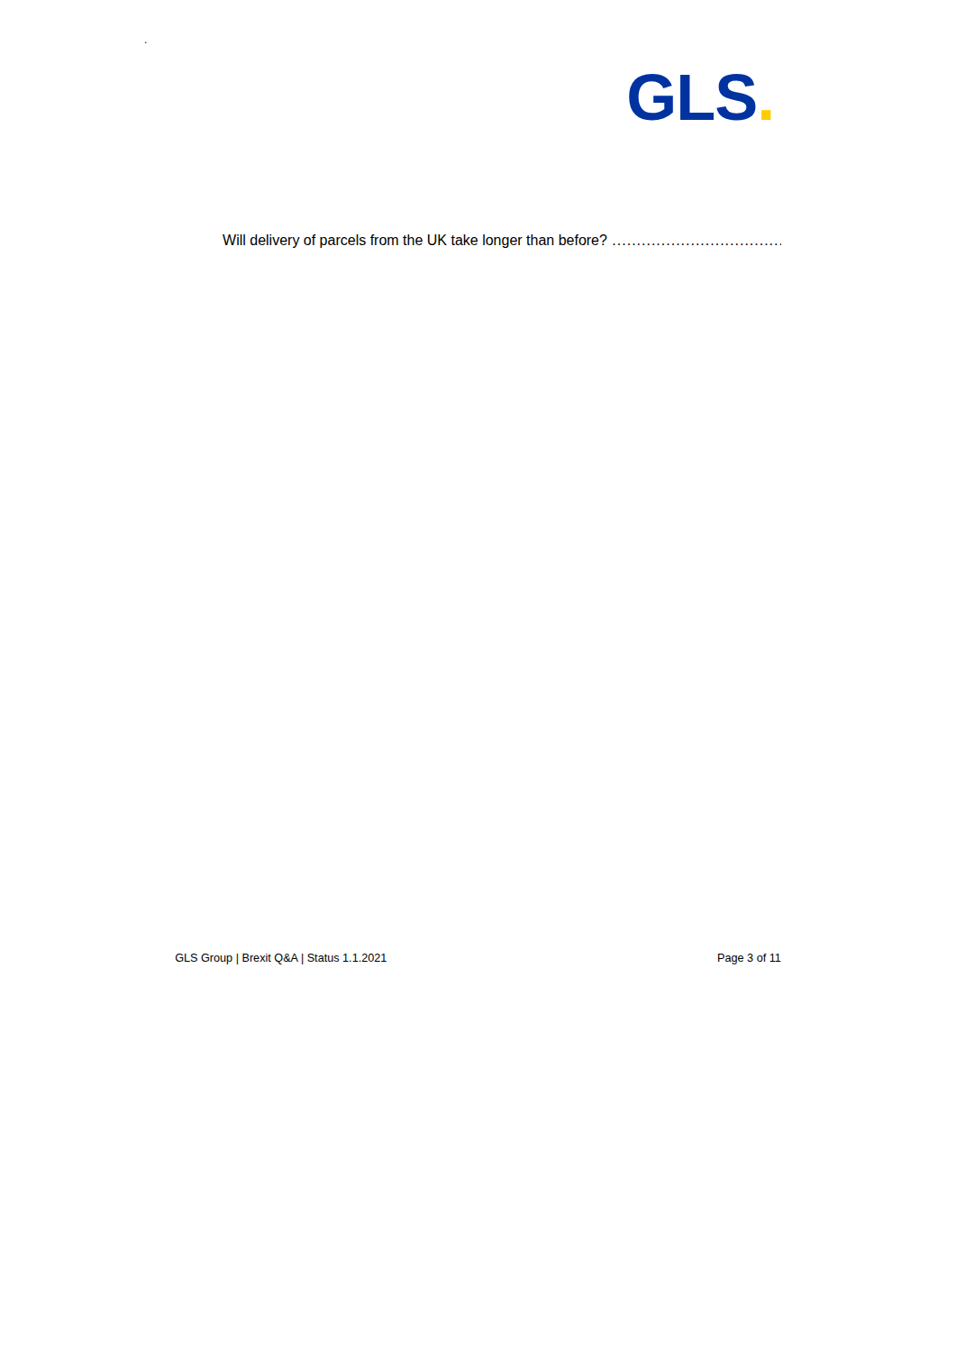.
GLS.
Will delivery of parcels from the UK take longer than before? .................................................... 11
GLS Group | Brexit Q&A | Status 1.1.2021
Page 3 of 11